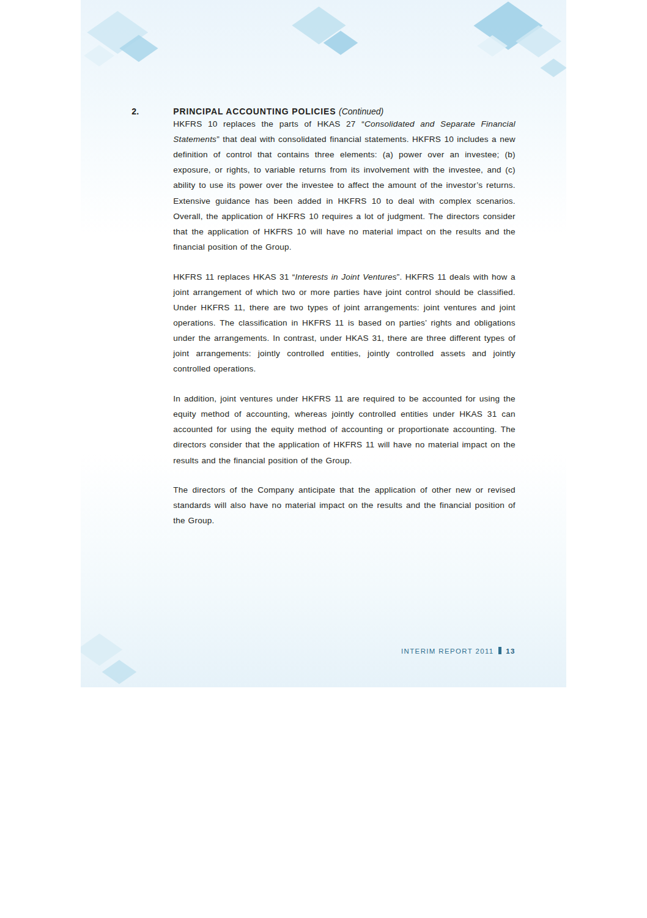2.
PRINCIPAL ACCOUNTING POLICIES (Continued)
HKFRS 10 replaces the parts of HKAS 27 “Consolidated and Separate Financial Statements” that deal with consolidated financial statements. HKFRS 10 includes a new definition of control that contains three elements: (a) power over an investee; (b) exposure, or rights, to variable returns from its involvement with the investee, and (c) ability to use its power over the investee to affect the amount of the investor’s returns. Extensive guidance has been added in HKFRS 10 to deal with complex scenarios. Overall, the application of HKFRS 10 requires a lot of judgment. The directors consider that the application of HKFRS 10 will have no material impact on the results and the financial position of the Group.
HKFRS 11 replaces HKAS 31 “Interests in Joint Ventures”. HKFRS 11 deals with how a joint arrangement of which two or more parties have joint control should be classified. Under HKFRS 11, there are two types of joint arrangements: joint ventures and joint operations. The classification in HKFRS 11 is based on parties’ rights and obligations under the arrangements. In contrast, under HKAS 31, there are three different types of joint arrangements: jointly controlled entities, jointly controlled assets and jointly controlled operations.
In addition, joint ventures under HKFRS 11 are required to be accounted for using the equity method of accounting, whereas jointly controlled entities under HKAS 31 can accounted for using the equity method of accounting or proportionate accounting. The directors consider that the application of HKFRS 11 will have no material impact on the results and the financial position of the Group.
The directors of the Company anticipate that the application of other new or revised standards will also have no material impact on the results and the financial position of the Group.
INTERIM REPORT 2011 13